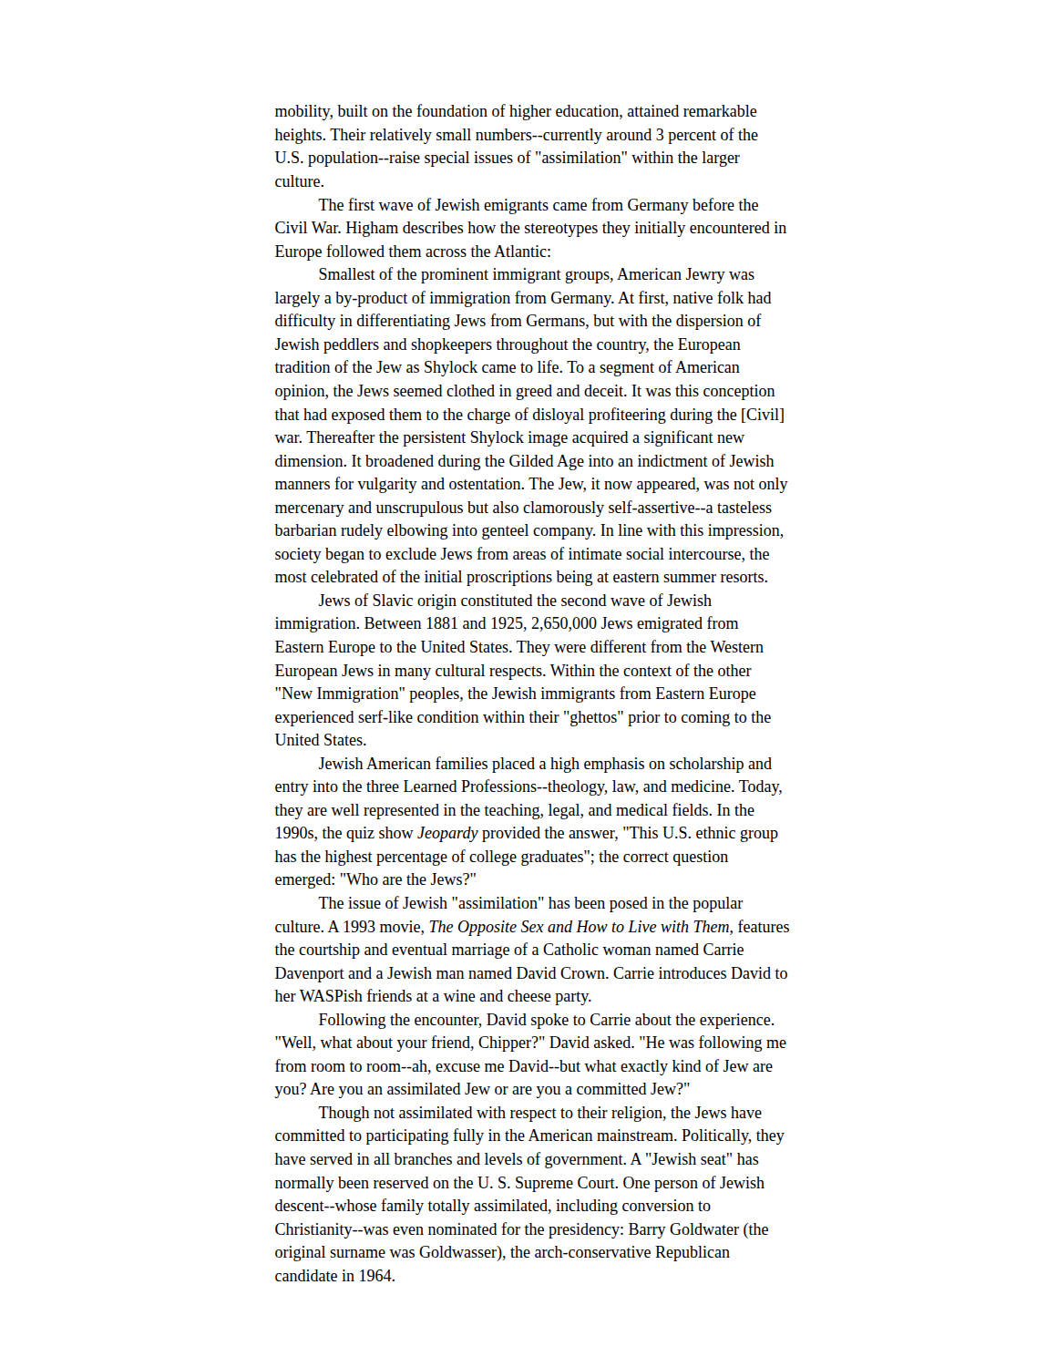mobility, built on the foundation of higher education, attained remarkable heights. Their relatively small numbers--currently around 3 percent of the U.S. population--raise special issues of "assimilation" within the larger culture.
The first wave of Jewish emigrants came from Germany before the Civil War. Higham describes how the stereotypes they initially encountered in Europe followed them across the Atlantic:
Smallest of the prominent immigrant groups, American Jewry was largely a by-product of immigration from Germany. At first, native folk had difficulty in differentiating Jews from Germans, but with the dispersion of Jewish peddlers and shopkeepers throughout the country, the European tradition of the Jew as Shylock came to life. To a segment of American opinion, the Jews seemed clothed in greed and deceit. It was this conception that had exposed them to the charge of disloyal profiteering during the [Civil] war. Thereafter the persistent Shylock image acquired a significant new dimension. It broadened during the Gilded Age into an indictment of Jewish manners for vulgarity and ostentation. The Jew, it now appeared, was not only mercenary and unscrupulous but also clamorously self-assertive--a tasteless barbarian rudely elbowing into genteel company. In line with this impression, society began to exclude Jews from areas of intimate social intercourse, the most celebrated of the initial proscriptions being at eastern summer resorts.
Jews of Slavic origin constituted the second wave of Jewish immigration. Between 1881 and 1925, 2,650,000 Jews emigrated from Eastern Europe to the United States. They were different from the Western European Jews in many cultural respects. Within the context of the other "New Immigration" peoples, the Jewish immigrants from Eastern Europe experienced serf-like condition within their "ghettos" prior to coming to the United States.
Jewish American families placed a high emphasis on scholarship and entry into the three Learned Professions--theology, law, and medicine. Today, they are well represented in the teaching, legal, and medical fields. In the 1990s, the quiz show Jeopardy provided the answer, "This U.S. ethnic group has the highest percentage of college graduates"; the correct question emerged: "Who are the Jews?"
The issue of Jewish "assimilation" has been posed in the popular culture. A 1993 movie, The Opposite Sex and How to Live with Them, features the courtship and eventual marriage of a Catholic woman named Carrie Davenport and a Jewish man named David Crown. Carrie introduces David to her WASPish friends at a wine and cheese party.
Following the encounter, David spoke to Carrie about the experience. "Well, what about your friend, Chipper?" David asked. "He was following me from room to room--ah, excuse me David--but what exactly kind of Jew are you? Are you an assimilated Jew or are you a committed Jew?"
Though not assimilated with respect to their religion, the Jews have committed to participating fully in the American mainstream. Politically, they have served in all branches and levels of government. A "Jewish seat" has normally been reserved on the U. S. Supreme Court. One person of Jewish descent--whose family totally assimilated, including conversion to Christianity--was even nominated for the presidency: Barry Goldwater (the original surname was Goldwasser), the arch-conservative Republican candidate in 1964.